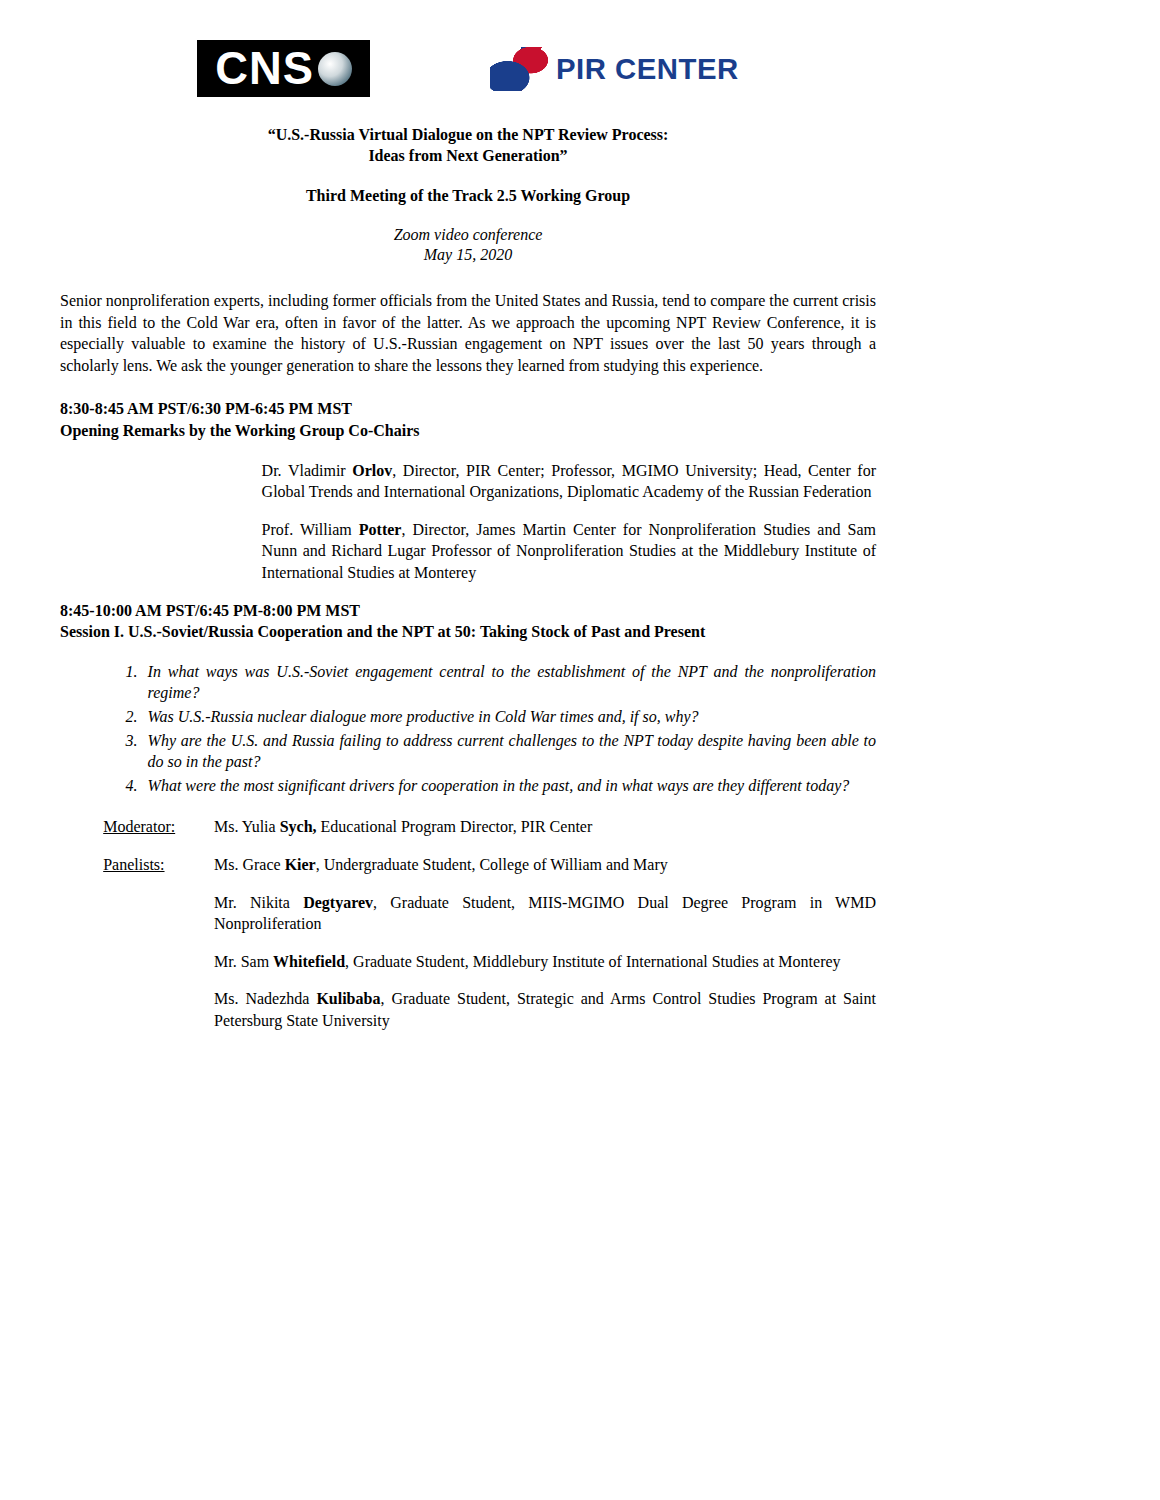CNS
PIR CENTER
“U.S.-Russia Virtual Dialogue on the NPT Review Process:
Ideas from Next Generation”
Third Meeting of the Track 2.5 Working Group
Zoom video conference
May 15, 2020
Senior nonproliferation experts, including former officials from the United States and Russia, tend to compare the current crisis in this field to the Cold War era, often in favor of the latter. As we approach the upcoming NPT Review Conference, it is especially valuable to examine the history of U.S.-Russian engagement on NPT issues over the last 50 years through a scholarly lens. We ask the younger generation to share the lessons they learned from studying this experience.
8:30-8:45 AM PST/6:30 PM-6:45 PM MST
Opening Remarks by the Working Group Co-Chairs
Dr. Vladimir Orlov, Director, PIR Center; Professor, MGIMO University; Head, Center for Global Trends and International Organizations, Diplomatic Academy of the Russian Federation
Prof. William Potter, Director, James Martin Center for Nonproliferation Studies and Sam Nunn and Richard Lugar Professor of Nonproliferation Studies at the Middlebury Institute of International Studies at Monterey
8:45-10:00 AM PST/6:45 PM-8:00 PM MST
Session I. U.S.-Soviet/Russia Cooperation and the NPT at 50: Taking Stock of Past and Present
In what ways was U.S.-Soviet engagement central to the establishment of the NPT and the nonproliferation regime?
Was U.S.-Russia nuclear dialogue more productive in Cold War times and, if so, why?
Why are the U.S. and Russia failing to address current challenges to the NPT today despite having been able to do so in the past?
What were the most significant drivers for cooperation in the past, and in what ways are they different today?
| Moderator: | Ms. Yulia Sych, Educational Program Director, PIR Center |
| Panelists: | Ms. Grace Kier , Undergraduate Student, College of William and Mary |
| | Mr. Nikita Degtyarev , Graduate Student, MIIS-MGIMO Dual Degree Program in WMD Nonproliferation |
| | Mr. Sam Whitefield , Graduate Student, Middlebury Institute of International Studies at Monterey |
| | Ms. Nadezhda Kulibaba , Graduate Student, Strategic and Arms Control Studies Program at Saint Petersburg State University |